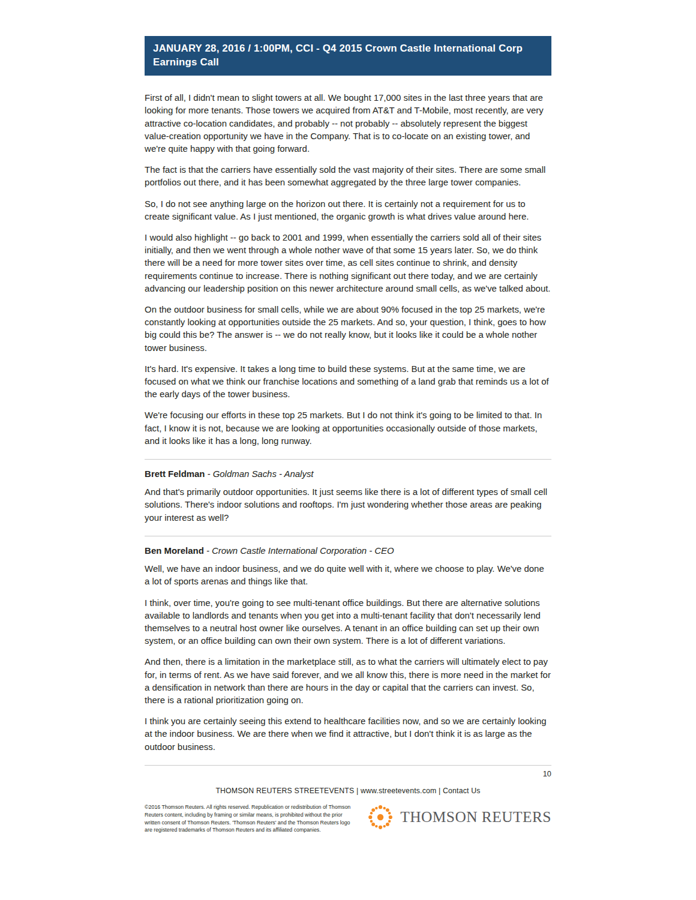JANUARY 28, 2016 / 1:00PM, CCI - Q4 2015 Crown Castle International Corp Earnings Call
First of all, I didn't mean to slight towers at all. We bought 17,000 sites in the last three years that are looking for more tenants. Those towers we acquired from AT&T and T-Mobile, most recently, are very attractive co-location candidates, and probably -- not probably -- absolutely represent the biggest value-creation opportunity we have in the Company. That is to co-locate on an existing tower, and we're quite happy with that going forward.
The fact is that the carriers have essentially sold the vast majority of their sites. There are some small portfolios out there, and it has been somewhat aggregated by the three large tower companies.
So, I do not see anything large on the horizon out there. It is certainly not a requirement for us to create significant value. As I just mentioned, the organic growth is what drives value around here.
I would also highlight -- go back to 2001 and 1999, when essentially the carriers sold all of their sites initially, and then we went through a whole nother wave of that some 15 years later. So, we do think there will be a need for more tower sites over time, as cell sites continue to shrink, and density requirements continue to increase. There is nothing significant out there today, and we are certainly advancing our leadership position on this newer architecture around small cells, as we've talked about.
On the outdoor business for small cells, while we are about 90% focused in the top 25 markets, we're constantly looking at opportunities outside the 25 markets. And so, your question, I think, goes to how big could this be? The answer is -- we do not really know, but it looks like it could be a whole nother tower business.
It's hard. It's expensive. It takes a long time to build these systems. But at the same time, we are focused on what we think our franchise locations and something of a land grab that reminds us a lot of the early days of the tower business.
We're focusing our efforts in these top 25 markets. But I do not think it's going to be limited to that. In fact, I know it is not, because we are looking at opportunities occasionally outside of those markets, and it looks like it has a long, long runway.
Brett Feldman - Goldman Sachs - Analyst
And that's primarily outdoor opportunities. It just seems like there is a lot of different types of small cell solutions. There's indoor solutions and rooftops. I'm just wondering whether those areas are peaking your interest as well?
Ben Moreland - Crown Castle International Corporation - CEO
Well, we have an indoor business, and we do quite well with it, where we choose to play. We've done a lot of sports arenas and things like that.
I think, over time, you're going to see multi-tenant office buildings. But there are alternative solutions available to landlords and tenants when you get into a multi-tenant facility that don't necessarily lend themselves to a neutral host owner like ourselves. A tenant in an office building can set up their own system, or an office building can own their own system. There is a lot of different variations.
And then, there is a limitation in the marketplace still, as to what the carriers will ultimately elect to pay for, in terms of rent. As we have said forever, and we all know this, there is more need in the market for a densification in network than there are hours in the day or capital that the carriers can invest. So, there is a rational prioritization going on.
I think you are certainly seeing this extend to healthcare facilities now, and so we are certainly looking at the indoor business. We are there when we find it attractive, but I don't think it is as large as the outdoor business.
10
THOMSON REUTERS STREETEVENTS | www.streetevents.com | Contact Us
©2016 Thomson Reuters. All rights reserved. Republication or redistribution of Thomson Reuters content, including by framing or similar means, is prohibited without the prior written consent of Thomson Reuters. 'Thomson Reuters' and the Thomson Reuters logo are registered trademarks of Thomson Reuters and its affiliated companies.
THOMSON REUTERS